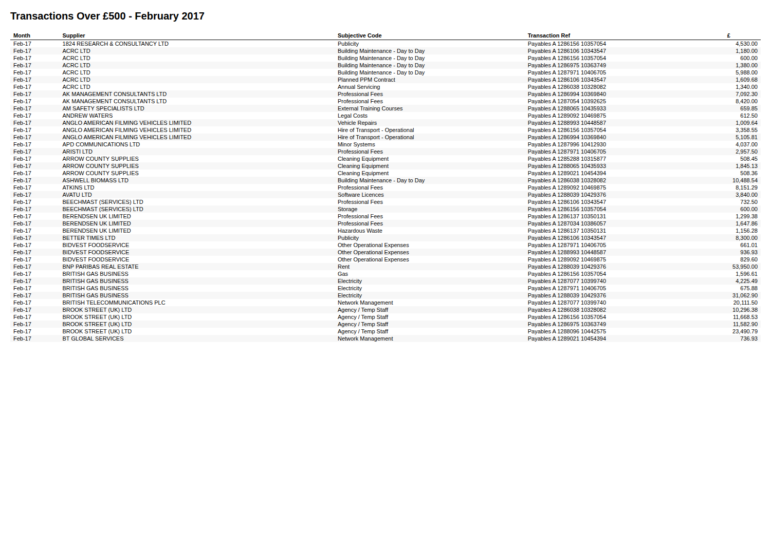Transactions Over £500 - February 2017
| Month | Supplier | Subjective Code | Transaction Ref | £ |
| --- | --- | --- | --- | --- |
| Feb-17 | 1824 RESEARCH & CONSULTANCY LTD | Publicity | Payables A 1286156 10357054 | 4,530.00 |
| Feb-17 | ACRC LTD | Building Maintenance - Day to Day | Payables A 1286106 10343547 | 1,180.00 |
| Feb-17 | ACRC LTD | Building Maintenance - Day to Day | Payables A 1286156 10357054 | 600.00 |
| Feb-17 | ACRC LTD | Building Maintenance - Day to Day | Payables A 1286975 10363749 | 1,380.00 |
| Feb-17 | ACRC LTD | Building Maintenance - Day to Day | Payables A 1287971 10406705 | 5,988.00 |
| Feb-17 | ACRC LTD | Planned PPM Contract | Payables A 1286106 10343547 | 1,609.68 |
| Feb-17 | ACRC LTD | Annual Servicing | Payables A 1286038 10328082 | 1,340.00 |
| Feb-17 | AK MANAGEMENT CONSULTANTS LTD | Professional Fees | Payables A 1286994 10369840 | 7,092.30 |
| Feb-17 | AK MANAGEMENT CONSULTANTS LTD | Professional Fees | Payables A 1287054 10392625 | 8,420.00 |
| Feb-17 | AM SAFETY SPECIALISTS LTD | External Training Courses | Payables A 1288065 10435933 | 659.85 |
| Feb-17 | ANDREW WATERS | Legal Costs | Payables A 1289092 10469875 | 612.50 |
| Feb-17 | ANGLO AMERICAN FILMING VEHICLES LIMITED | Vehicle Repairs | Payables A 1288993 10448587 | 1,009.64 |
| Feb-17 | ANGLO AMERICAN FILMING VEHICLES LIMITED | Hire of Transport - Operational | Payables A 1286156 10357054 | 3,358.55 |
| Feb-17 | ANGLO AMERICAN FILMING VEHICLES LIMITED | Hire of Transport - Operational | Payables A 1286994 10369840 | 5,105.81 |
| Feb-17 | APD COMMUNICATIONS LTD | Minor Systems | Payables A 1287996 10412930 | 4,037.00 |
| Feb-17 | ARISTI LTD | Professional Fees | Payables A 1287971 10406705 | 2,957.50 |
| Feb-17 | ARROW COUNTY SUPPLIES | Cleaning Equipment | Payables A 1285288 10315877 | 508.45 |
| Feb-17 | ARROW COUNTY SUPPLIES | Cleaning Equipment | Payables A 1288065 10435933 | 1,845.13 |
| Feb-17 | ARROW COUNTY SUPPLIES | Cleaning Equipment | Payables A 1289021 10454394 | 508.36 |
| Feb-17 | ASHWELL BIOMASS LTD | Building Maintenance - Day to Day | Payables A 1286038 10328082 | 10,488.54 |
| Feb-17 | ATKINS LTD | Professional Fees | Payables A 1289092 10469875 | 8,151.29 |
| Feb-17 | AVATU LTD | Software Licences | Payables A 1288039 10429376 | 3,840.00 |
| Feb-17 | BEECHMAST (SERVICES) LTD | Professional Fees | Payables A 1286106 10343547 | 732.50 |
| Feb-17 | BEECHMAST (SERVICES) LTD | Storage | Payables A 1286156 10357054 | 600.00 |
| Feb-17 | BERENDSEN UK LIMITED | Professional Fees | Payables A 1286137 10350131 | 1,299.38 |
| Feb-17 | BERENDSEN UK LIMITED | Professional Fees | Payables A 1287034 10386057 | 1,647.86 |
| Feb-17 | BERENDSEN UK LIMITED | Hazardous Waste | Payables A 1286137 10350131 | 1,156.28 |
| Feb-17 | BETTER TIMES LTD | Publicity | Payables A 1286106 10343547 | 8,300.00 |
| Feb-17 | BIDVEST FOODSERVICE | Other Operational Expenses | Payables A 1287971 10406705 | 661.01 |
| Feb-17 | BIDVEST FOODSERVICE | Other Operational Expenses | Payables A 1288993 10448587 | 936.93 |
| Feb-17 | BIDVEST FOODSERVICE | Other Operational Expenses | Payables A 1289092 10469875 | 829.60 |
| Feb-17 | BNP PARIBAS REAL ESTATE | Rent | Payables A 1288039 10429376 | 53,950.00 |
| Feb-17 | BRITISH GAS BUSINESS | Gas | Payables A 1286156 10357054 | 1,596.61 |
| Feb-17 | BRITISH GAS BUSINESS | Electricity | Payables A 1287077 10399740 | 4,225.49 |
| Feb-17 | BRITISH GAS BUSINESS | Electricity | Payables A 1287971 10406705 | 675.88 |
| Feb-17 | BRITISH GAS BUSINESS | Electricity | Payables A 1288039 10429376 | 31,062.90 |
| Feb-17 | BRITISH TELECOMMUNICATIONS PLC | Network Management | Payables A 1287077 10399740 | 20,111.50 |
| Feb-17 | BROOK STREET (UK) LTD | Agency / Temp Staff | Payables A 1286038 10328082 | 10,296.38 |
| Feb-17 | BROOK STREET (UK) LTD | Agency / Temp Staff | Payables A 1286156 10357054 | 11,668.53 |
| Feb-17 | BROOK STREET (UK) LTD | Agency / Temp Staff | Payables A 1286975 10363749 | 11,582.90 |
| Feb-17 | BROOK STREET (UK) LTD | Agency / Temp Staff | Payables A 1288096 10442575 | 23,490.79 |
| Feb-17 | BT GLOBAL SERVICES | Network Management | Payables A 1289021 10454394 | 736.93 |